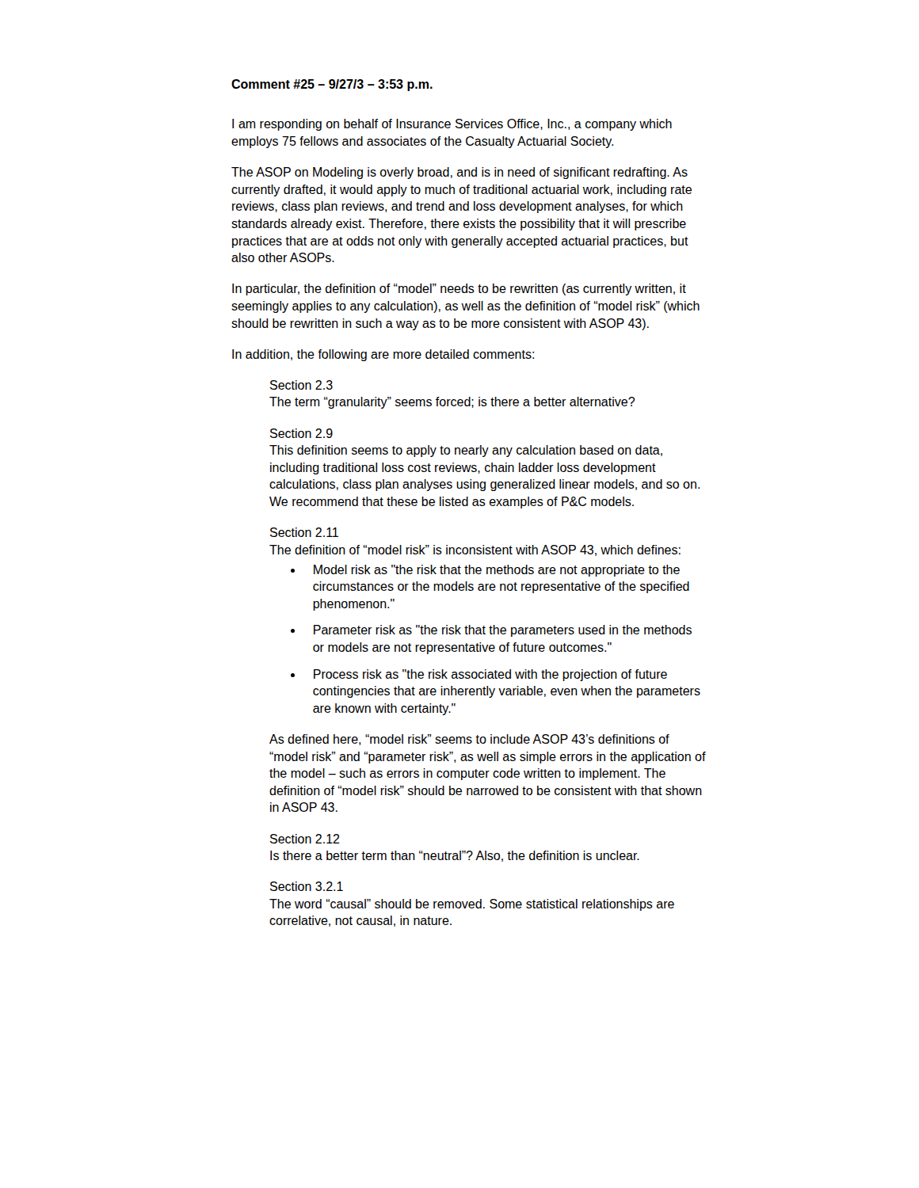Comment #25 – 9/27/3 – 3:53 p.m.
I am responding on behalf of Insurance Services Office, Inc., a company which employs 75 fellows and associates of the Casualty Actuarial Society.
The ASOP on Modeling is overly broad, and is in need of significant redrafting. As currently drafted, it would apply to much of traditional actuarial work, including rate reviews, class plan reviews, and trend and loss development analyses, for which standards already exist. Therefore, there exists the possibility that it will prescribe practices that are at odds not only with generally accepted actuarial practices, but also other ASOPs.
In particular, the definition of “model” needs to be rewritten (as currently written, it seemingly applies to any calculation), as well as the definition of “model risk” (which should be rewritten in such a way as to be more consistent with ASOP 43).
In addition, the following are more detailed comments:
Section 2.3
The term “granularity” seems forced; is there a better alternative?
Section 2.9
This definition seems to apply to nearly any calculation based on data, including traditional loss cost reviews, chain ladder loss development calculations, class plan analyses using generalized linear models, and so on. We recommend that these be listed as examples of P&C models.
Section 2.11
The definition of “model risk” is inconsistent with ASOP 43, which defines:
Model risk as "the risk that the methods are not appropriate to the circumstances or the models are not representative of the specified phenomenon."
Parameter risk as "the risk that the parameters used in the methods or models are not representative of future outcomes."
Process risk as "the risk associated with the projection of future contingencies that are inherently variable, even when the parameters are known with certainty."
As defined here, “model risk” seems to include ASOP 43’s definitions of “model risk” and “parameter risk”, as well as simple errors in the application of the model – such as errors in computer code written to implement. The definition of “model risk” should be narrowed to be consistent with that shown in ASOP 43.
Section 2.12
Is there a better term than “neutral”? Also, the definition is unclear.
Section 3.2.1
The word “causal” should be removed. Some statistical relationships are correlative, not causal, in nature.